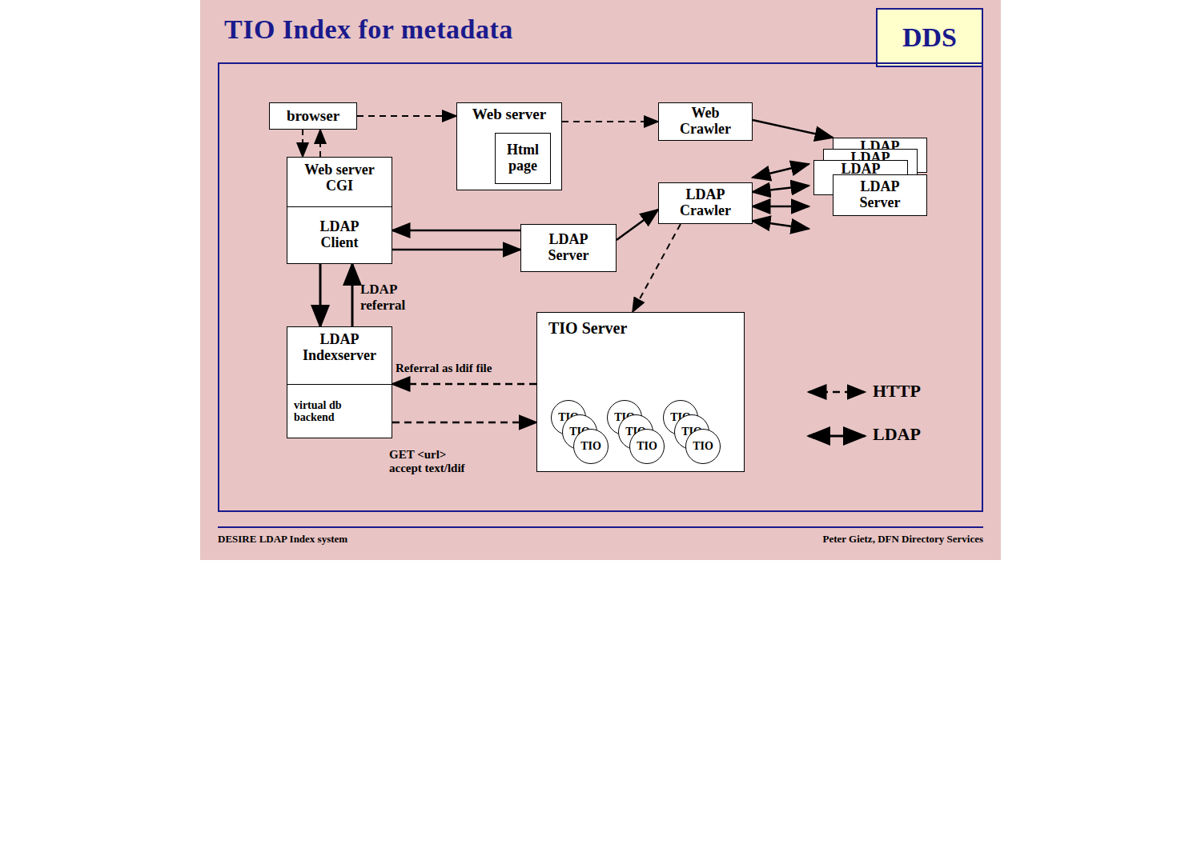TIO Index for metadata
DDS
browser
Web server
Html
page
Web
Crawler
LDAP
Server
LDAP
Server
LDAP
Server
LDAP
Server
LDAP
Crawler
LDAP
Server
Web server
CGI
LDAP
Client
LDAP
Indexserver
virtual db
backend
TIO Server
TIO
TIO
TIO
TIO
TIO
TIO
TIO
TIO
TIO
LDAP
referral
Referral as ldif file
GET <url>
accept text/ldif
HTTP
LDAP
DESIRE LDAP Index system Peter Gietz, DFN Directory Services